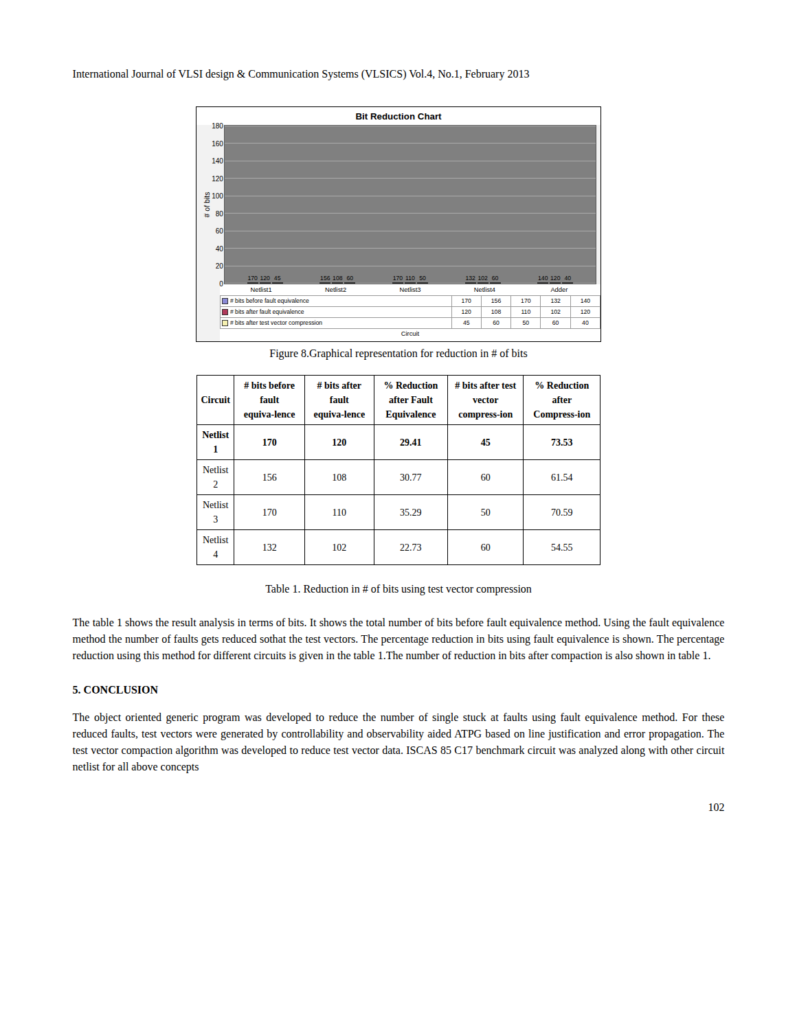International Journal of VLSI design & Communication Systems (VLSICS) Vol.4, No.1, February 2013
Bit Reduction Chart
# of bits
180 160 140 120 100 80 60 40 20 0
170
120
45
156
108
60
170
110
50
132
102
60
140
120
40
Netlist1 Netlist2 Netlist3 Netlist4 Adder
| # bits before fault equivalence | 170 | 156 | 170 | 132 | 140 |
| # bits after fault equivalence | 120 | 108 | 110 | 102 | 120 |
| # bits after test vector compression | 45 | 60 | 50 | 60 | 40 |
Circuit
Figure 8.Graphical representation for reduction in # of bits
| Circuit | # bits before fault equiva‑lence | # bits after fault equiva‑lence | % Reduction after Fault Equivalence | # bits after test vector compress‑ion | % Reduction after Compress‑ion |
| --- | --- | --- | --- | --- | --- |
| Netlist 1 | 170 | 120 | 29.41 | 45 | 73.53 |
| Netlist 2 | 156 | 108 | 30.77 | 60 | 61.54 |
| Netlist 3 | 170 | 110 | 35.29 | 50 | 70.59 |
| Netlist 4 | 132 | 102 | 22.73 | 60 | 54.55 |
Table 1. Reduction in # of bits using test vector compression
The table 1 shows the result analysis in terms of bits. It shows the total number of bits before fault equivalence method. Using the fault equivalence method the number of faults gets reduced sothat the test vectors. The percentage reduction in bits using fault equivalence is shown. The percentage reduction using this method for different circuits is given in the table 1.The number of reduction in bits after compaction is also shown in table 1.
5. Conclusion
The object oriented generic program was developed to reduce the number of single stuck at faults using fault equivalence method. For these reduced faults, test vectors were generated by controllability and observability aided ATPG based on line justification and error propagation. The test vector compaction algorithm was developed to reduce test vector data. ISCAS 85 C17 benchmark circuit was analyzed along with other circuit netlist for all above concepts
102